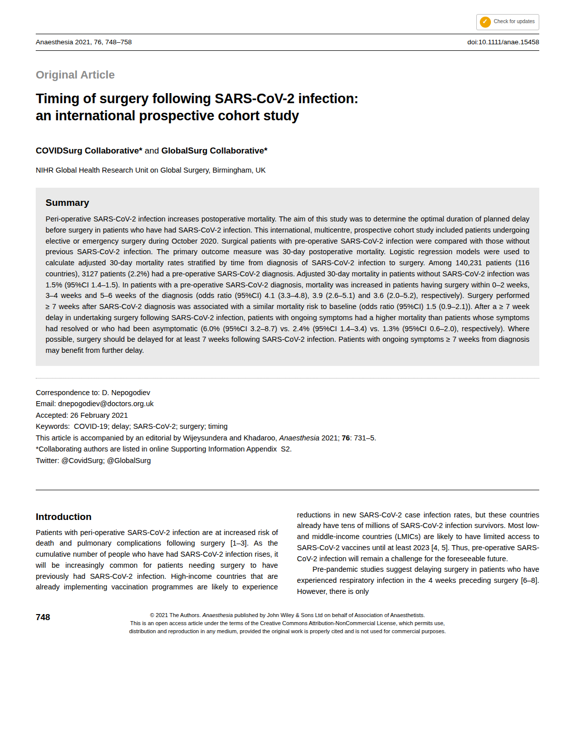✓
Check for updates
Anaesthesia 2021, 76, 748–758 doi:10.1111/anae.15458
Original Article
Timing of surgery following SARS-CoV-2 infection:
an international prospective cohort study
COVIDSurg Collaborative* and GlobalSurg Collaborative*
NIHR Global Health Research Unit on Global Surgery, Birmingham, UK
Summary
Peri-operative SARS-CoV-2 infection increases postoperative mortality. The aim of this study was to determine the optimal duration of planned delay before surgery in patients who have had SARS-CoV-2 infection. This international, multicentre, prospective cohort study included patients undergoing elective or emergency surgery during October 2020. Surgical patients with pre-operative SARS-CoV-2 infection were compared with those without previous SARS-CoV-2 infection. The primary outcome measure was 30-day postoperative mortality. Logistic regression models were used to calculate adjusted 30-day mortality rates stratified by time from diagnosis of SARS-CoV-2 infection to surgery. Among 140,231 patients (116 countries), 3127 patients (2.2%) had a pre-operative SARS-CoV-2 diagnosis. Adjusted 30-day mortality in patients without SARS-CoV-2 infection was 1.5% (95%CI 1.4–1.5). In patients with a pre-operative SARS-CoV-2 diagnosis, mortality was increased in patients having surgery within 0–2 weeks, 3–4 weeks and 5–6 weeks of the diagnosis (odds ratio (95%CI) 4.1 (3.3–4.8), 3.9 (2.6–5.1) and 3.6 (2.0–5.2), respectively). Surgery performed ≥ 7 weeks after SARS-CoV-2 diagnosis was associated with a similar mortality risk to baseline (odds ratio (95%CI) 1.5 (0.9–2.1)). After a ≥ 7 week delay in undertaking surgery following SARS-CoV-2 infection, patients with ongoing symptoms had a higher mortality than patients whose symptoms had resolved or who had been asymptomatic (6.0% (95%CI 3.2–8.7) vs. 2.4% (95%CI 1.4–3.4) vs. 1.3% (95%CI 0.6–2.0), respectively). Where possible, surgery should be delayed for at least 7 weeks following SARS-CoV-2 infection. Patients with ongoing symptoms ≥ 7 weeks from diagnosis may benefit from further delay.
Correspondence to: D. Nepogodiev
Email: dnepogodiev@doctors.org.uk
Accepted: 26 February 2021
Keywords: COVID-19; delay; SARS-CoV-2; surgery; timing
This article is accompanied by an editorial by Wijeysundera and Khadaroo, Anaesthesia 2021; 76: 731–5.
*Collaborating authors are listed in online Supporting Information Appendix S2.
Twitter: @CovidSurg; @GlobalSurg
Introduction
Patients with peri-operative SARS-CoV-2 infection are at increased risk of death and pulmonary complications following surgery [1–3]. As the cumulative number of people who have had SARS-CoV-2 infection rises, it will be increasingly common for patients needing surgery to have previously had SARS-CoV-2 infection. High-income countries that are already implementing vaccination programmes are likely to experience reductions in new SARS-CoV-2 case infection rates, but these countries already have tens of millions of SARS-CoV-2 infection survivors. Most low- and middle-income countries (LMICs) are likely to have limited access to SARS-CoV-2 vaccines until at least 2023 [4, 5]. Thus, pre-operative SARS-CoV-2 infection will remain a challenge for the foreseeable future.
Pre-pandemic studies suggest delaying surgery in patients who have experienced respiratory infection in the 4 weeks preceding surgery [6–8]. However, there is only
748
© 2021 The Authors. Anaesthesia published by John Wiley & Sons Ltd on behalf of Association of Anaesthetists.
This is an open access article under the terms of the Creative Commons Attribution-NonCommercial License, which permits use,
distribution and reproduction in any medium, provided the original work is properly cited and is not used for commercial purposes.